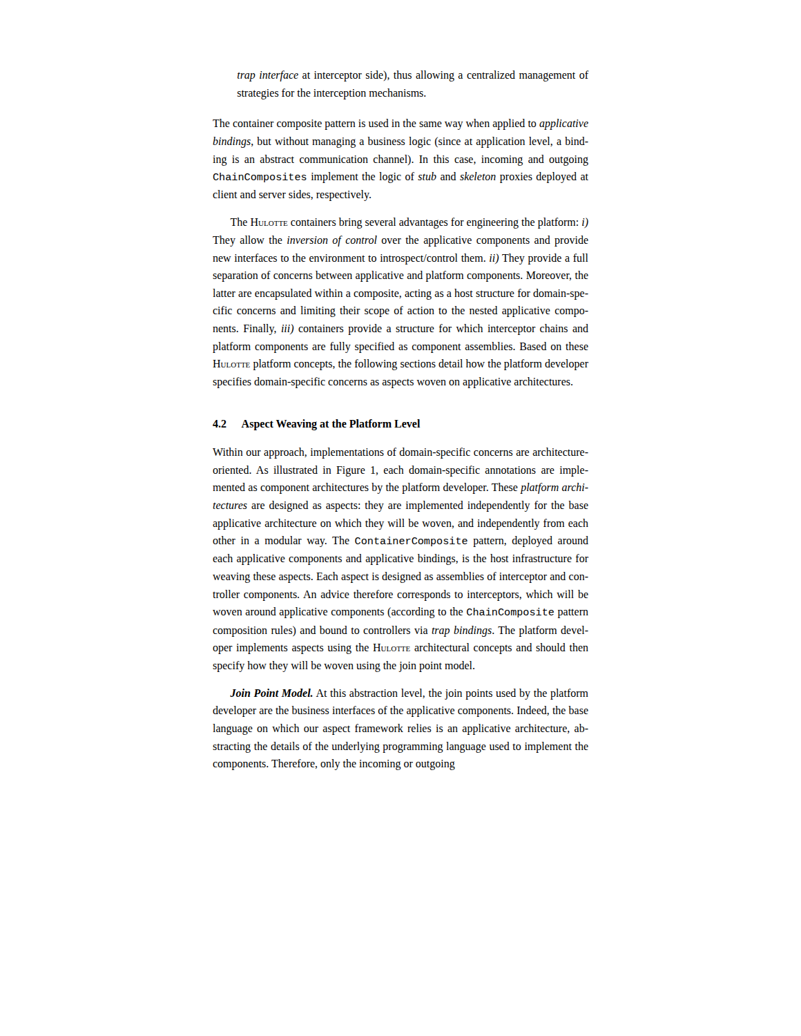trap interface at interceptor side), thus allowing a centralized management of strategies for the interception mechanisms.
The container composite pattern is used in the same way when applied to applicative bindings, but without managing a business logic (since at application level, a binding is an abstract communication channel). In this case, incoming and outgoing ChainComposites implement the logic of stub and skeleton proxies deployed at client and server sides, respectively.
The Hulotte containers bring several advantages for engineering the platform: i) They allow the inversion of control over the applicative components and provide new interfaces to the environment to introspect/control them. ii) They provide a full separation of concerns between applicative and platform components. Moreover, the latter are encapsulated within a composite, acting as a host structure for domain-specific concerns and limiting their scope of action to the nested applicative components. Finally, iii) containers provide a structure for which interceptor chains and platform components are fully specified as component assemblies. Based on these Hulotte platform concepts, the following sections detail how the platform developer specifies domain-specific concerns as aspects woven on applicative architectures.
4.2 Aspect Weaving at the Platform Level
Within our approach, implementations of domain-specific concerns are architecture-oriented. As illustrated in Figure 1, each domain-specific annotations are implemented as component architectures by the platform developer. These platform architectures are designed as aspects: they are implemented independently for the base applicative architecture on which they will be woven, and independently from each other in a modular way. The ContainerComposite pattern, deployed around each applicative components and applicative bindings, is the host infrastructure for weaving these aspects. Each aspect is designed as assemblies of interceptor and controller components. An advice therefore corresponds to interceptors, which will be woven around applicative components (according to the ChainComposite pattern composition rules) and bound to controllers via trap bindings. The platform developer implements aspects using the Hulotte architectural concepts and should then specify how they will be woven using the join point model.
Join Point Model. At this abstraction level, the join points used by the platform developer are the business interfaces of the applicative components. Indeed, the base language on which our aspect framework relies is an applicative architecture, abstracting the details of the underlying programming language used to implement the components. Therefore, only the incoming or outgoing